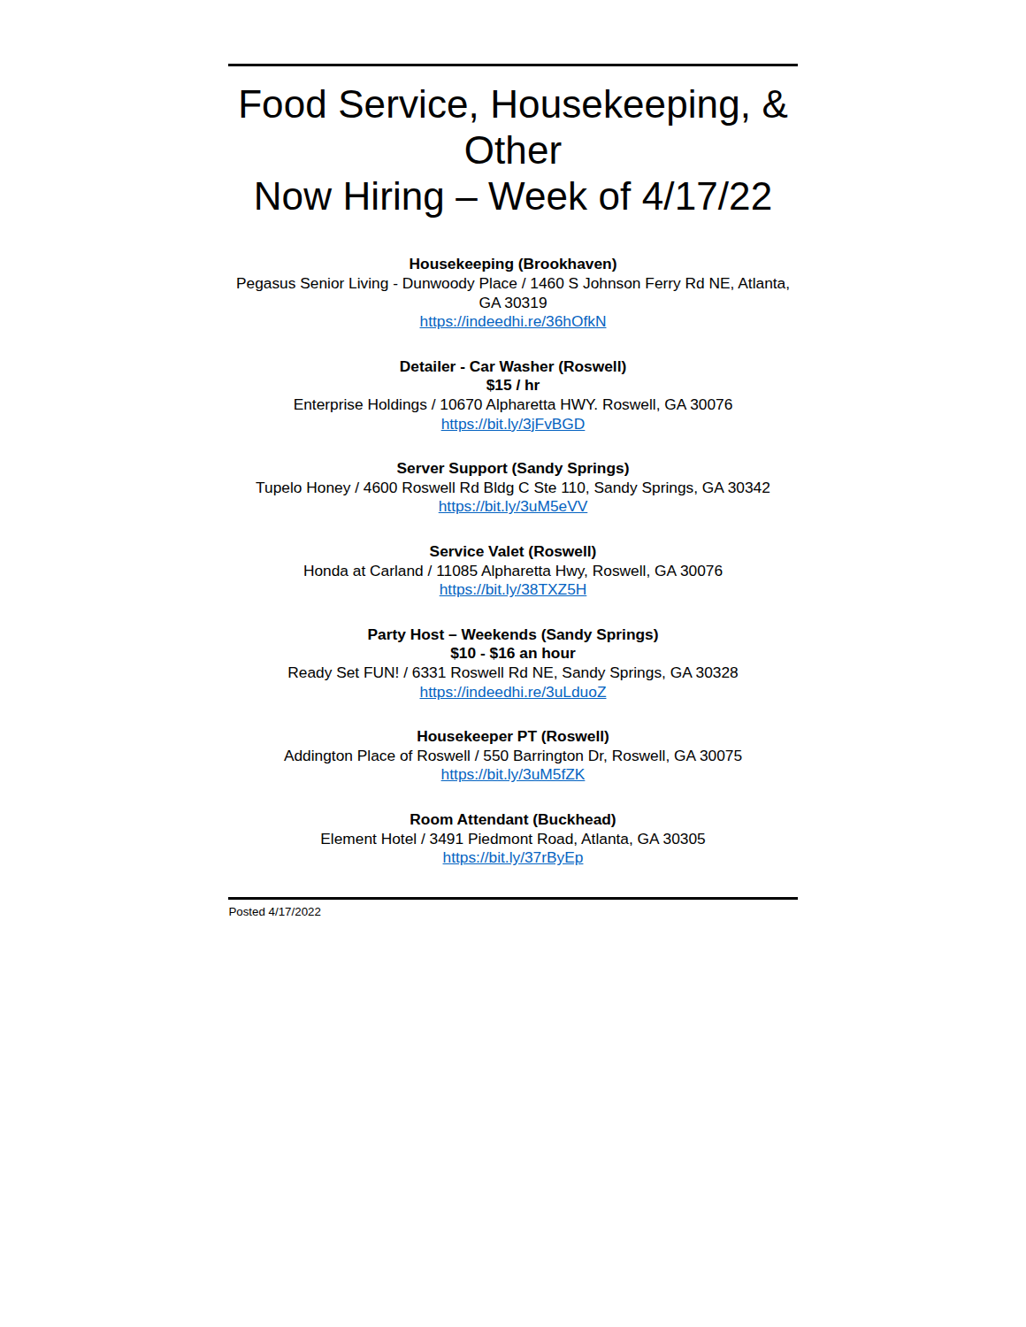Food Service, Housekeeping, & Other
Now Hiring – Week of 4/17/22
Housekeeping (Brookhaven)
Pegasus Senior Living - Dunwoody Place / 1460 S Johnson Ferry Rd NE, Atlanta, GA 30319
https://indeedhi.re/36hOfkN
Detailer - Car Washer (Roswell)
$15 / hr
Enterprise Holdings / 10670 Alpharetta HWY. Roswell, GA 30076
https://bit.ly/3jFvBGD
Server Support (Sandy Springs)
Tupelo Honey / 4600 Roswell Rd Bldg C Ste 110, Sandy Springs, GA 30342
https://bit.ly/3uM5eVV
Service Valet (Roswell)
Honda at Carland / 11085 Alpharetta Hwy, Roswell, GA 30076
https://bit.ly/38TXZ5H
Party Host – Weekends (Sandy Springs)
$10 - $16 an hour
Ready Set FUN! / 6331 Roswell Rd NE, Sandy Springs, GA 30328
https://indeedhi.re/3uLduoZ
Housekeeper PT (Roswell)
Addington Place of Roswell / 550 Barrington Dr, Roswell, GA 30075
https://bit.ly/3uM5fZK
Room Attendant (Buckhead)
Element Hotel / 3491 Piedmont Road, Atlanta, GA 30305
https://bit.ly/37rByEp
Posted 4/17/2022